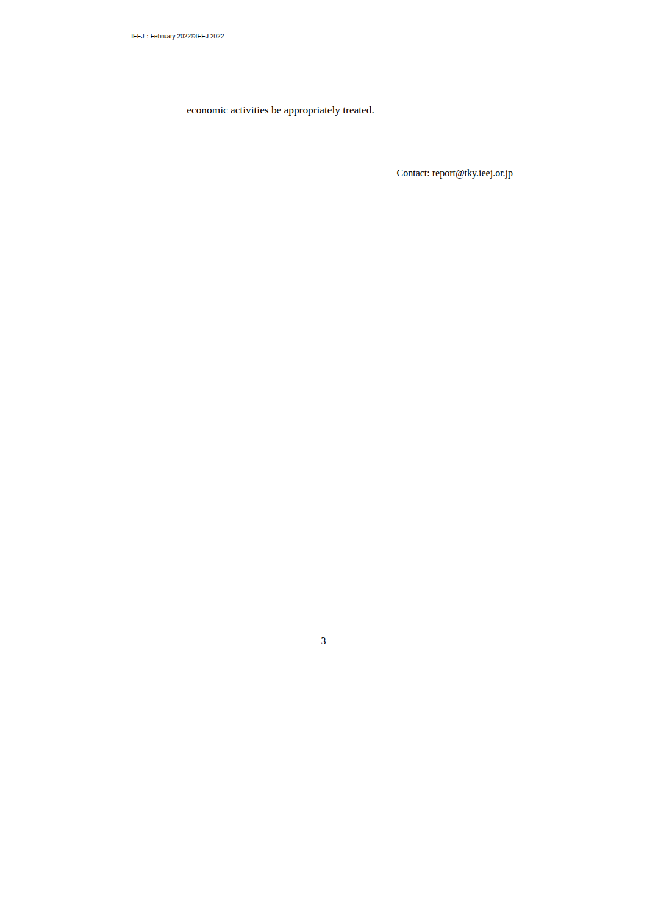IEEJ：February 2022©IEEJ 2022
economic activities be appropriately treated.
Contact: report@tky.ieej.or.jp
3